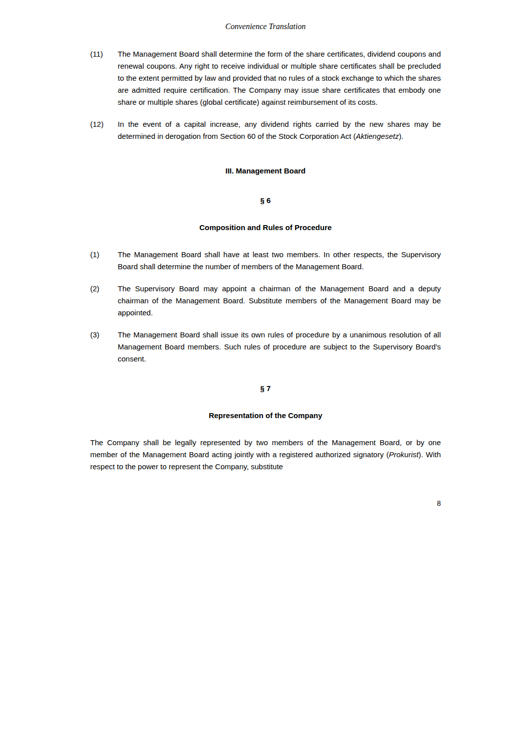Convenience Translation
(11)
The Management Board shall determine the form of the share certificates, dividend coupons and renewal coupons. Any right to receive individual or multiple share certificates shall be precluded to the extent permitted by law and provided that no rules of a stock exchange to which the shares are admitted require certification. The Company may issue share certificates that embody one share or multiple shares (global certificate) against reimbursement of its costs.
(12)
In the event of a capital increase, any dividend rights carried by the new shares may be determined in derogation from Section 60 of the Stock Corporation Act (Aktiengesetz).
III. Management Board
§ 6
Composition and Rules of Procedure
(1)
The Management Board shall have at least two members. In other respects, the Supervisory Board shall determine the number of members of the Management Board.
(2)
The Supervisory Board may appoint a chairman of the Management Board and a deputy chairman of the Management Board. Substitute members of the Management Board may be appointed.
(3)
The Management Board shall issue its own rules of procedure by a unanimous resolution of all Management Board members. Such rules of procedure are subject to the Supervisory Board's consent.
§ 7
Representation of the Company
The Company shall be legally represented by two members of the Management Board, or by one member of the Management Board acting jointly with a registered authorized signatory (Prokurist). With respect to the power to represent the Company, substitute
8